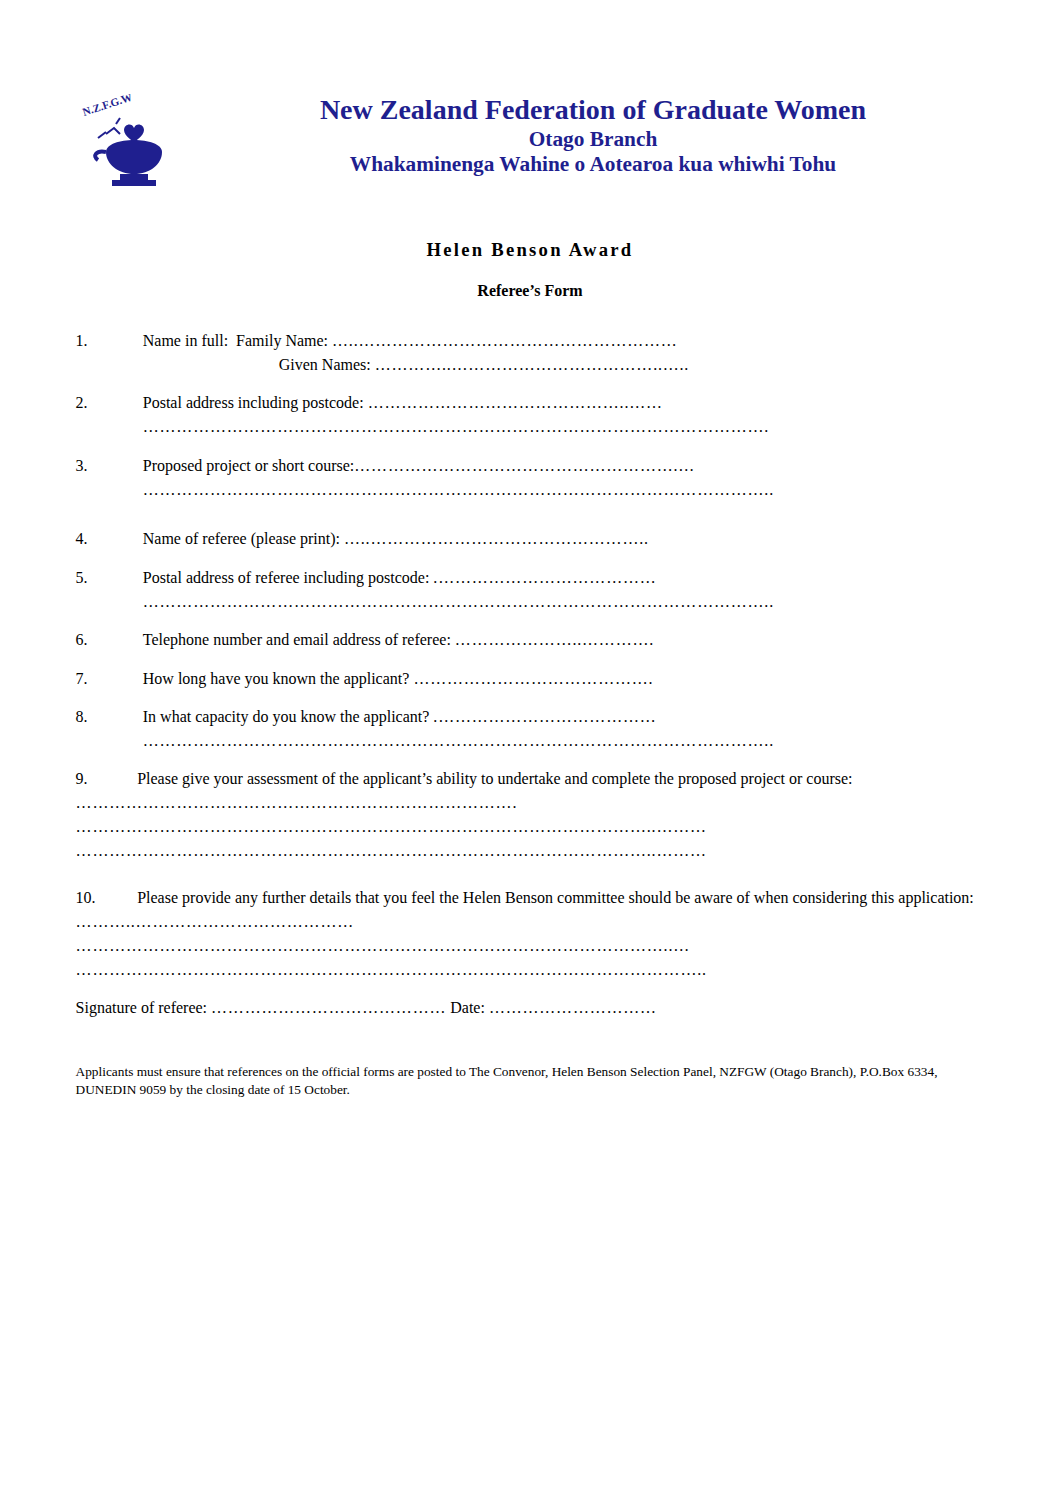N.Z.F.G.W
New Zealand Federation of Graduate Women
Otago Branch
Whakaminenga Wahine o Aotearoa kua whiwhi Tohu
Helen Benson Award
Referee’s Form
1. Name in full: Family Name: …..………………………………………………… Given Names: …………..………………………………..…..
2. Postal address including postcode: ………………………………………..…… ………………………………………………………………………………………………….
3. Proposed project or short course:………………………………………………….… …………………………………………………………………………………………………..
4. Name of referee (please print): …..…………………………………………..
5. Postal address of referee including postcode: .………………………………… …………………………………………………………………………………………………..
6. Telephone number and email address of referee: …………………..………….
7. How long have you known the applicant? …………………………………….
8. In what capacity do you know the applicant? .………………………………… …………………………………………………………………………………………………..
9. Please give your assessment of the applicant’s ability to undertake and complete the proposed project or course: ……………………………………………………………………. …………………………………………………………………………………………..……… …………………………………………………………………………………………..………
10. Please provide any further details that you feel the Helen Benson committee should be aware of when considering this application: ………..………………………………… ……………………………………………………………………………………………..… …………………………………………………………………………………………………..
Signature of referee: …………………………………… Date: …………………………
Applicants must ensure that references on the official forms are posted to The Convenor, Helen Benson Selection Panel, NZFGW (Otago Branch), P.O.Box 6334, DUNEDIN 9059 by the closing date of 15 October.